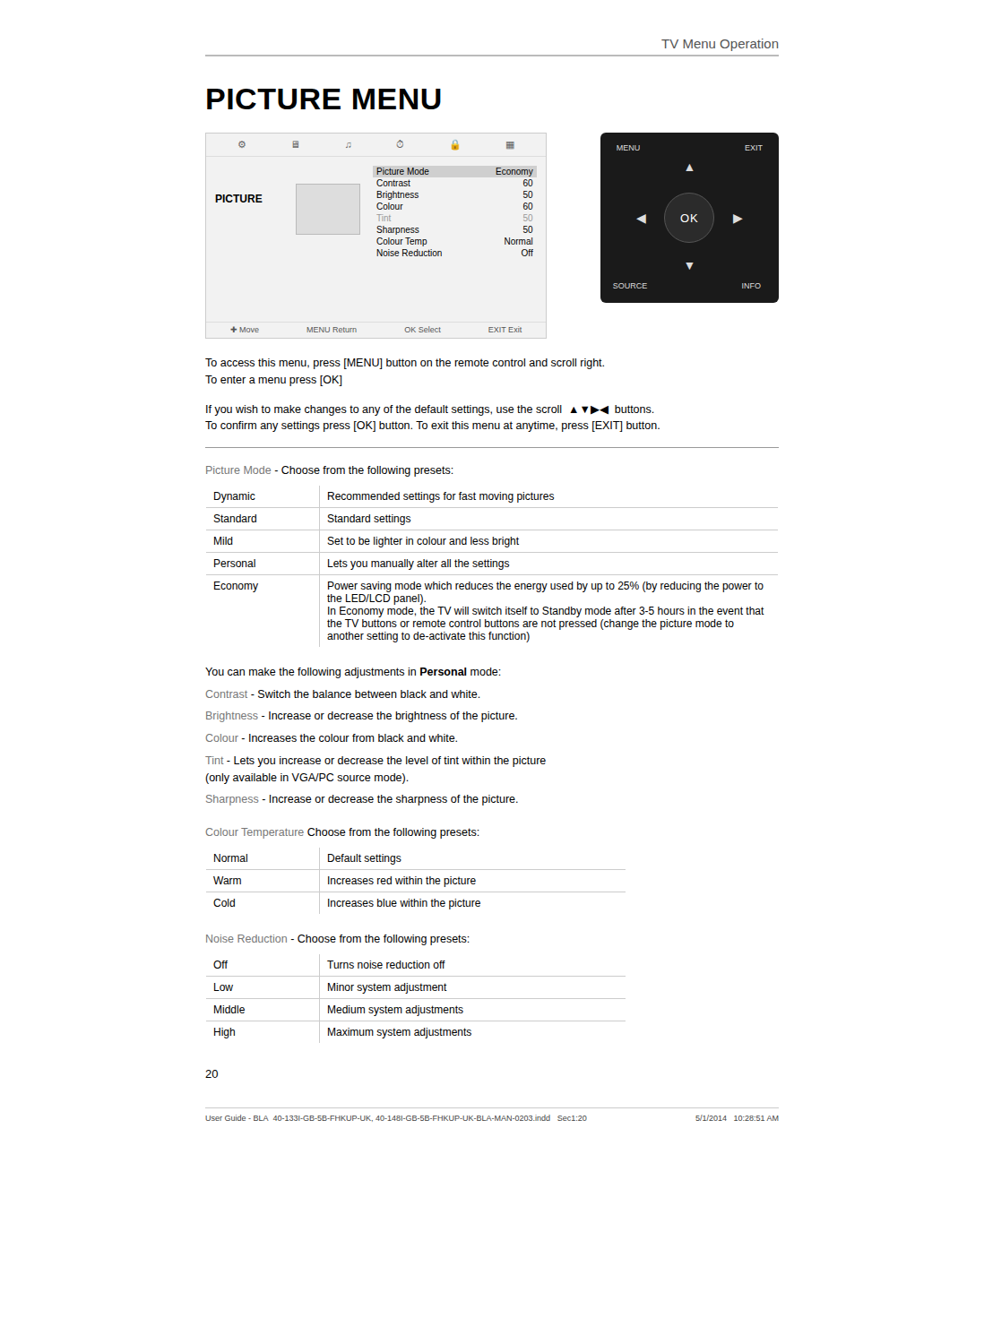TV Menu Operation
PICTURE MENU
⚙🖥♫⏱🔒▦
PICTURE
Picture Mode Economy
Contrast 60
Brightness 50
Colour 60
Tint 50
Sharpness 50
Colour Temp Normal
Noise Reduction Off
✚ Move MENU Return OK Select EXIT Exit
MENU EXIT ▲ ◀ ▶ ▼ SOURCE INFO
OK
To access this menu, press [MENU] button on the remote control and scroll right.
To enter a menu press [OK]
If you wish to make changes to any of the default settings, use the scroll ▲▼▶◀ buttons.
To confirm any settings press [OK] button. To exit this menu at anytime, press [EXIT] button.
Picture Mode - Choose from the following presets:
| Dynamic | Recommended settings for fast moving pictures |
| Standard | Standard settings |
| Mild | Set to be lighter in colour and less bright |
| Personal | Lets you manually alter all the settings |
| Economy | Power saving mode which reduces the energy used by up to 25% (by reducing the power to the LED/LCD panel). In Economy mode, the TV will switch itself to Standby mode after 3-5 hours in the event that the TV buttons or remote control buttons are not pressed (change the picture mode to another setting to de-activate this function) |
You can make the following adjustments in Personal mode:
Contrast - Switch the balance between black and white.
Brightness - Increase or decrease the brightness of the picture.
Colour - Increases the colour from black and white.
Tint - Lets you increase or decrease the level of tint within the picture
(only available in VGA/PC source mode).
Sharpness - Increase or decrease the sharpness of the picture.
Colour Temperature Choose from the following presets:
| Normal | Default settings |
| Warm | Increases red within the picture |
| Cold | Increases blue within the picture |
Noise Reduction - Choose from the following presets:
| Off | Turns noise reduction off |
| Low | Minor system adjustment |
| Middle | Medium system adjustments |
| High | Maximum system adjustments |
20
User Guide - BLA 40-133I-GB-5B-FHKUP-UK, 40-148I-GB-5B-FHKUP-UK-BLA-MAN-0203.indd Sec1:20 5/1/2014 10:28:51 AM